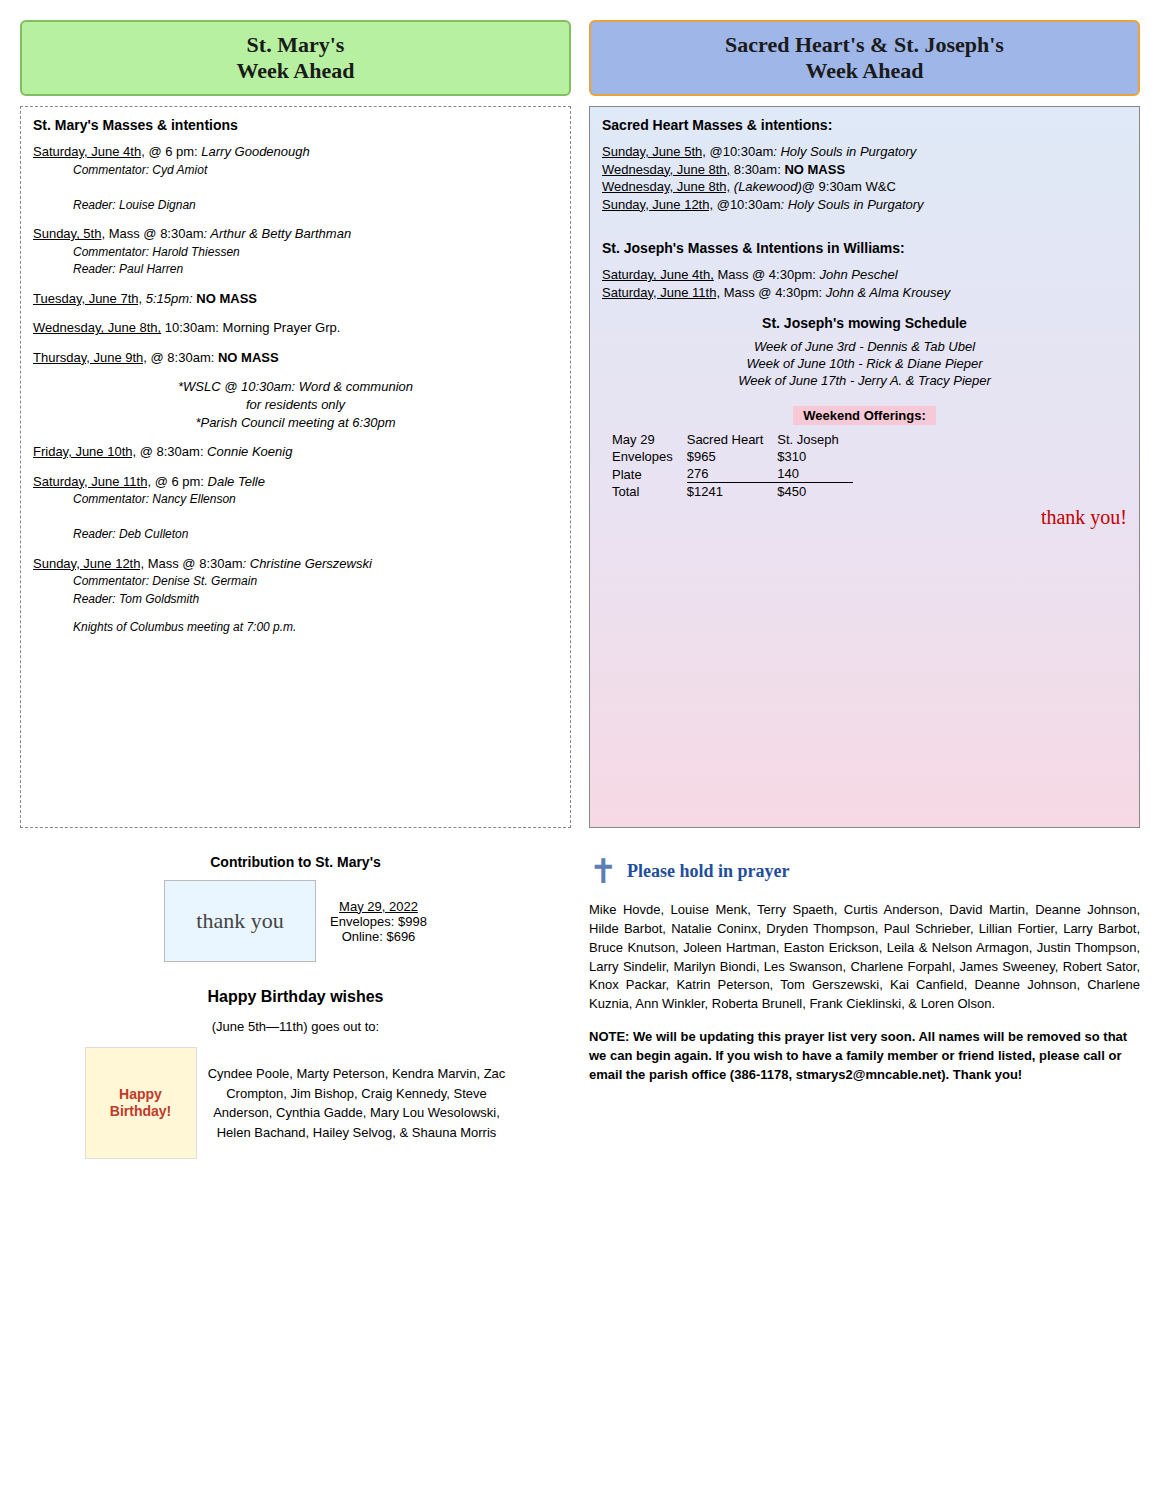St. Mary's
Week Ahead
St. Mary's Masses & intentions
Saturday, June 4th, @ 6 pm: Larry Goodenough
Commentator: Cyd Amiot
Reader: Louise Dignan
Sunday, 5th, Mass @ 8:30am: Arthur & Betty Barthman
Commentator: Harold Thiessen
Reader: Paul Harren
Tuesday, June 7th, 5:15pm: NO MASS
Wednesday, June 8th, 10:30am: Morning Prayer Grp.
Thursday, June 9th, @ 8:30am: NO MASS
*WSLC @ 10:30am: Word & communion
for residents only
*Parish Council meeting at 6:30pm
Friday, June 10th, @ 8:30am: Connie Koenig
Saturday, June 11th, @ 6 pm: Dale Telle
Commentator: Nancy Ellenson
Reader: Deb Culleton
Sunday, June 12th, Mass @ 8:30am: Christine Gerszewski
Commentator: Denise St. Germain
Reader: Tom Goldsmith
Knights of Columbus meeting at 7:00 p.m.
Sacred Heart's & St. Joseph's
Week Ahead
Sacred Heart Masses & intentions:
Sunday, June 5th, @10:30am: Holy Souls in Purgatory
Wednesday, June 8th, 8:30am: NO MASS
Wednesday, June 8th, (Lakewood)@ 9:30am W&C
Sunday, June 12th, @10:30am: Holy Souls in Purgatory
St. Joseph's Masses & Intentions in Williams:
Saturday, June 4th, Mass @ 4:30pm: John Peschel
Saturday, June 11th, Mass @ 4:30pm: John & Alma Krousey
St. Joseph's mowing Schedule
Week of June 3rd - Dennis & Tab Ubel
Week of June 10th - Rick & Diane Pieper
Week of June 17th - Jerry A. & Tracy Pieper
Weekend Offerings:
| May 29 | Sacred Heart | St. Joseph |
| Envelopes | $965 | $310 |
| Plate | 276 | 140 |
| Total | $1241 | $450 |
thank you!
Contribution to St. Mary's
thank you
May 29, 2022
Envelopes: $998
Online: $696
Happy Birthday wishes
(June 5th—11th) goes out to:
Happy
Birthday!
Cyndee Poole, Marty Peterson, Kendra Marvin, Zac Crompton, Jim Bishop, Craig Kennedy, Steve Anderson, Cynthia Gadde, Mary Lou Wesolowski, Helen Bachand, Hailey Selvog, & Shauna Morris
✝
Please hold in prayer
Mike Hovde, Louise Menk, Terry Spaeth, Curtis Anderson, David Martin, Deanne Johnson, Hilde Barbot, Natalie Coninx, Dryden Thompson, Paul Schrieber, Lillian Fortier, Larry Barbot, Bruce Knutson, Joleen Hartman, Easton Erickson, Leila & Nelson Armagon, Justin Thompson, Larry Sindelir, Marilyn Biondi, Les Swanson, Charlene Forpahl, James Sweeney, Robert Sator, Knox Packar, Katrin Peterson, Tom Gerszewski, Kai Canfield, Deanne Johnson, Charlene Kuznia, Ann Winkler, Roberta Brunell, Frank Cieklinski, & Loren Olson.
NOTE: We will be updating this prayer list very soon. All names will be removed so that we can begin again. If you wish to have a family member or friend listed, please call or email the parish office (386-1178, stmarys2@mncable.net). Thank you!